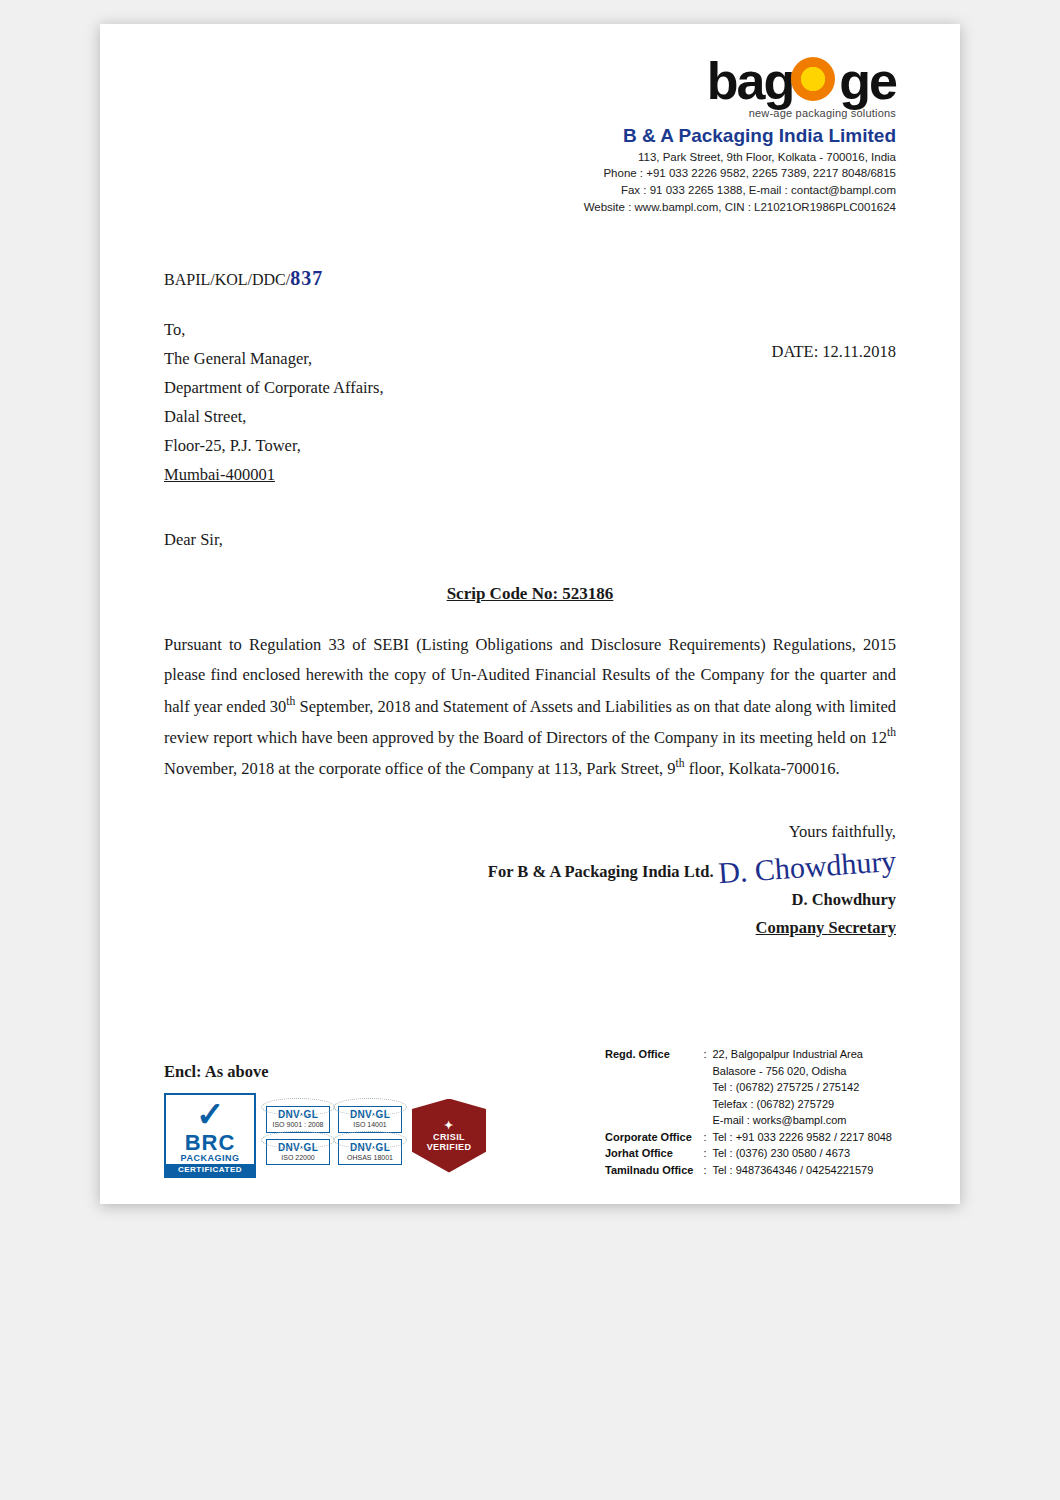bag ge
new-age packaging solutions
B & A Packaging India Limited
113, Park Street, 9th Floor, Kolkata - 700016, India
Phone : +91 033 2226 9582, 2265 7389, 2217 8048/6815
Fax : 91 033 2265 1388, E-mail : contact@bampl.com
Website : www.bampl.com, CIN : L21021OR1986PLC001624
BAPIL/KOL/DDC/837
To,
The General Manager,
Department of Corporate Affairs,
Dalal Street,
Floor-25, P.J. Tower,
Mumbai-400001
DATE: 12.11.2018
Dear Sir,
Scrip Code No: 523186
Pursuant to Regulation 33 of SEBI (Listing Obligations and Disclosure Requirements) Regulations, 2015 please find enclosed herewith the copy of Un-Audited Financial Results of the Company for the quarter and half year ended 30th September, 2018 and Statement of Assets and Liabilities as on that date along with limited review report which have been approved by the Board of Directors of the Company in its meeting held on 12th November, 2018 at the corporate office of the Company at 113, Park Street, 9th floor, Kolkata-700016.
Yours faithfully,
For B & A Packaging India Ltd.
D. Chowdhury
D. Chowdhury
Company Secretary
Encl: As above
✓
BRC
PACKAGING
CERTIFICATED
DNV·GL
ISO 9001 : 2008
DNV·GL
ISO 14001
DNV·GL
ISO 22000
DNV·GL
OHSAS 18001
✦ CRISIL
VERIFIED
| Regd. Office | : | 22, Balgopalpur Industrial Area Balasore - 756 020, Odisha Tel : (06782) 275725 / 275142 Telefax : (06782) 275729 E-mail : works@bampl.com |
| Corporate Office | : | Tel : +91 033 2226 9582 / 2217 8048 |
| Jorhat Office | : | Tel : (0376) 230 0580 / 4673 |
| Tamilnadu Office | : | Tel : 9487364346 / 04254221579 |